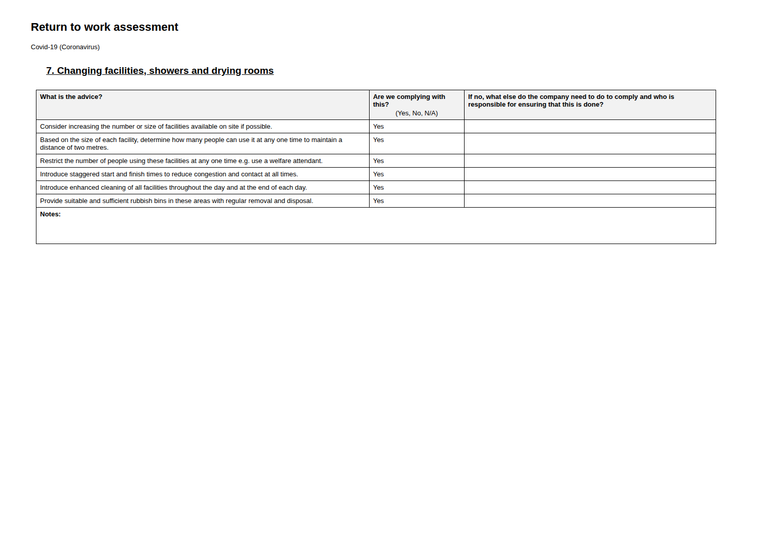Return to work assessment
Covid-19 (Coronavirus)
7. Changing facilities, showers and drying rooms
| What is the advice? | Are we complying with this? (Yes, No, N/A) | If no, what else do the company need to do to comply and who is responsible for ensuring that this is done? |
| --- | --- | --- |
| Consider increasing the number or size of facilities available on site if possible. | Yes | |
| Based on the size of each facility, determine how many people can use it at any one time to maintain a distance of two metres. | Yes | |
| Restrict the number of people using these facilities at any one time e.g. use a welfare attendant. | Yes | |
| Introduce staggered start and finish times to reduce congestion and contact at all times. | Yes | |
| Introduce enhanced cleaning of all facilities throughout the day and at the end of each day. | Yes | |
| Provide suitable and sufficient rubbish bins in these areas with regular removal and disposal. | Yes | |
| Notes: |